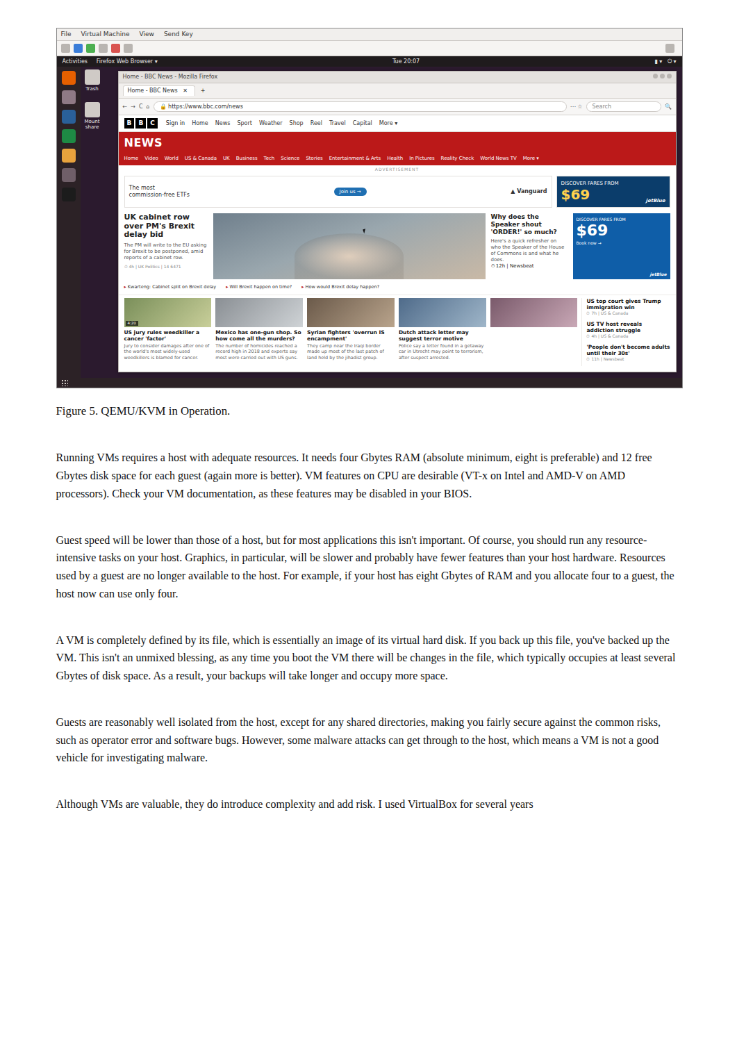File Virtual Machine View Send Key
Activities Firefox Web Browser ▾
Tue 20:07
▮ ▾ ⏻ ▾
Trash
Mount
share
Home - BBC News - Mozilla Firefox
Home - BBC News ✕ +
←→C⌂ 🔒 https://www.bbc.com/news ⋯ ☆ Search 🔍
BBC
Sign in
Home News Sport Weather Shop Reel Travel Capital More ▾
NEWS
Home Video World US & Canada UK Business Tech Science Stories Entertainment & Arts Health In Pictures Reality Check World News TV More ▾
ADVERTISEMENT
The most
commission-free ETFs
Join us →
▲ Vanguard
DISCOVER FARES FROM
$69
jetBlue
UK cabinet row over PM's Brexit delay bid
The PM will write to the EU asking for Brexit to be postponed, amid reports of a cabinet row.
⏱ 4h | UK Politics | 14 6471
Why does the Speaker shout 'ORDER!' so much?
Here's a quick refresher on who the Speaker of the House of Commons is and what he does.
⏱ 12h | Newsbeat
DISCOVER FARES FROM
$69
Book now →
jetBlue
Kwarteng: Cabinet split on Brexit delay
Will Brexit happen on time?
How would Brexit delay happen?
4:20
US jury rules weedkiller a cancer 'factor'
Jury to consider damages after one of the world's most widely-used weedkillers is blamed for cancer.
Mexico has one-gun shop. So how come all the murders?
The number of homicides reached a record high in 2018 and experts say most were carried out with US guns.
Syrian fighters 'overrun IS encampment'
They camp near the Iraqi border made up most of the last patch of land held by the jihadist group.
Dutch attack letter may suggest terror motive
Police say a letter found in a getaway car in Utrecht may point to terrorism, after suspect arrested.
US top court gives Trump immigration win⏱ 7h | US & Canada
US TV host reveals addiction struggle⏱ 4h | US & Canada
'People don't become adults until their 30s'⏱ 11h | Newsbeat
Figure 5. QEMU/KVM in Operation.
Running VMs requires a host with adequate resources. It needs four Gbytes RAM (absolute minimum, eight is preferable) and 12 free Gbytes disk space for each guest (again more is better). VM features on CPU are desirable (VT-x on Intel and AMD-V on AMD processors). Check your VM documentation, as these features may be disabled in your BIOS.
Guest speed will be lower than those of a host, but for most applications this isn't important. Of course, you should run any resource-intensive tasks on your host. Graphics, in particular, will be slower and probably have fewer features than your host hardware. Resources used by a guest are no longer available to the host. For example, if your host has eight Gbytes of RAM and you allocate four to a guest, the host now can use only four.
A VM is completely defined by its file, which is essentially an image of its virtual hard disk. If you back up this file, you've backed up the VM. This isn't an unmixed blessing, as any time you boot the VM there will be changes in the file, which typically occupies at least several Gbytes of disk space. As a result, your backups will take longer and occupy more space.
Guests are reasonably well isolated from the host, except for any shared directories, making you fairly secure against the common risks, such as operator error and software bugs. However, some malware attacks can get through to the host, which means a VM is not a good vehicle for investigating malware.
Although VMs are valuable, they do introduce complexity and add risk. I used VirtualBox for several years